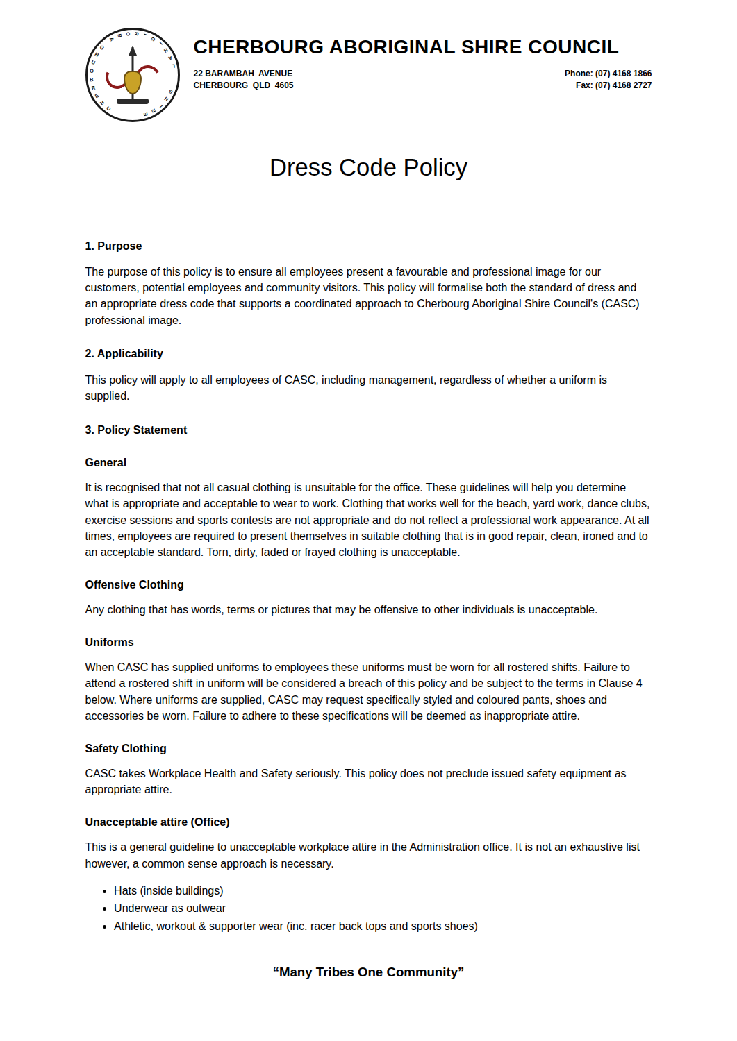C H E R B O U R G A B O R I G I N A L S H I R E
CHERBOURG ABORIGINAL SHIRE COUNCIL
22 BARAMBAH AVENUE
CHERBOURG QLD 4605
Phone: (07) 4168 1866
Fax: (07) 4168 2727
Dress Code Policy
1. Purpose
The purpose of this policy is to ensure all employees present a favourable and professional image for our customers, potential employees and community visitors. This policy will formalise both the standard of dress and an appropriate dress code that supports a coordinated approach to Cherbourg Aboriginal Shire Council's (CASC) professional image.
2. Applicability
This policy will apply to all employees of CASC, including management, regardless of whether a uniform is supplied.
3. Policy Statement
General
It is recognised that not all casual clothing is unsuitable for the office. These guidelines will help you determine what is appropriate and acceptable to wear to work. Clothing that works well for the beach, yard work, dance clubs, exercise sessions and sports contests are not appropriate and do not reflect a professional work appearance. At all times, employees are required to present themselves in suitable clothing that is in good repair, clean, ironed and to an acceptable standard. Torn, dirty, faded or frayed clothing is unacceptable.
Offensive Clothing
Any clothing that has words, terms or pictures that may be offensive to other individuals is unacceptable.
Uniforms
When CASC has supplied uniforms to employees these uniforms must be worn for all rostered shifts. Failure to attend a rostered shift in uniform will be considered a breach of this policy and be subject to the terms in Clause 4 below. Where uniforms are supplied, CASC may request specifically styled and coloured pants, shoes and accessories be worn. Failure to adhere to these specifications will be deemed as inappropriate attire.
Safety Clothing
CASC takes Workplace Health and Safety seriously. This policy does not preclude issued safety equipment as appropriate attire.
Unacceptable attire (Office)
This is a general guideline to unacceptable workplace attire in the Administration office. It is not an exhaustive list however, a common sense approach is necessary.
Hats (inside buildings)
Underwear as outwear
Athletic, workout & supporter wear (inc. racer back tops and sports shoes)
“Many Tribes One Community”